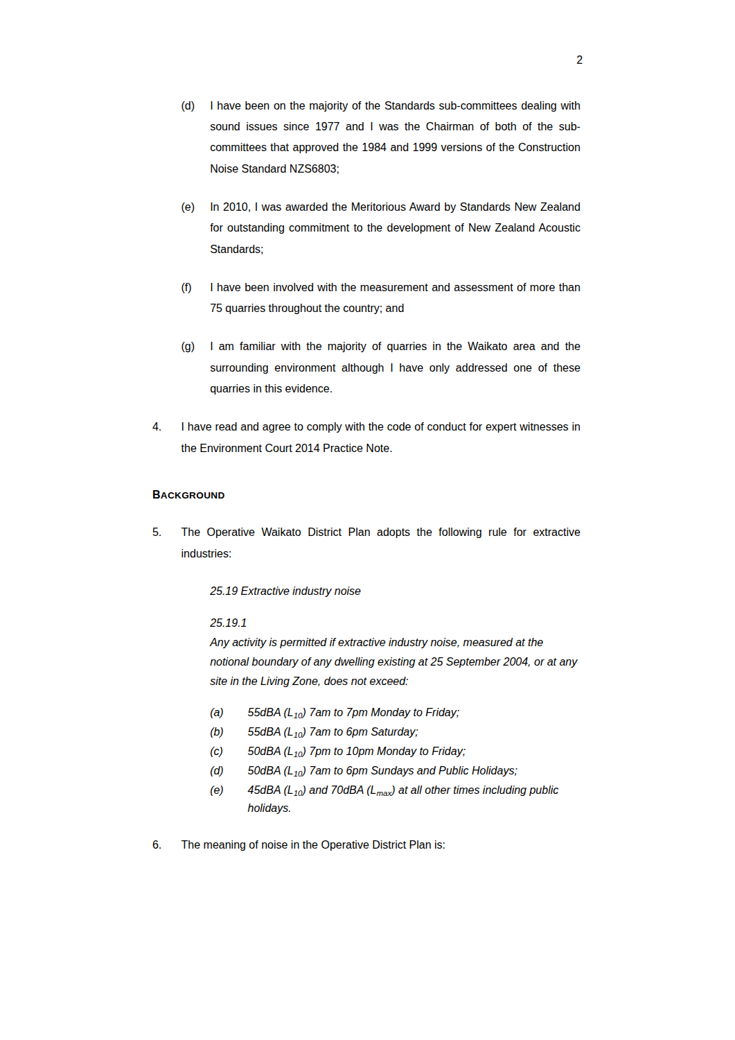2
(d)
I have been on the majority of the Standards sub-committees dealing with sound issues since 1977 and I was the Chairman of both of the sub-committees that approved the 1984 and 1999 versions of the Construction Noise Standard NZS6803;
(e)
In 2010, I was awarded the Meritorious Award by Standards New Zealand for outstanding commitment to the development of New Zealand Acoustic Standards;
(f)
I have been involved with the measurement and assessment of more than 75 quarries throughout the country; and
(g)
I am familiar with the majority of quarries in the Waikato area and the surrounding environment although I have only addressed one of these quarries in this evidence.
4.
I have read and agree to comply with the code of conduct for expert witnesses in the Environment Court 2014 Practice Note.
BACKGROUND
5.
The Operative Waikato District Plan adopts the following rule for extractive industries:
25.19 Extractive industry noise
25.19.1
Any activity is permitted if extractive industry noise, measured at the notional boundary of any dwelling existing at 25 September 2004, or at any site in the Living Zone, does not exceed:
(a) 55dBA (L10) 7am to 7pm Monday to Friday;
(b) 55dBA (L10) 7am to 6pm Saturday;
(c) 50dBA (L10) 7pm to 10pm Monday to Friday;
(d) 50dBA (L10) 7am to 6pm Sundays and Public Holidays;
(e) 45dBA (L10) and 70dBA (Lmax) at all other times including public holidays.
6.
The meaning of noise in the Operative District Plan is: